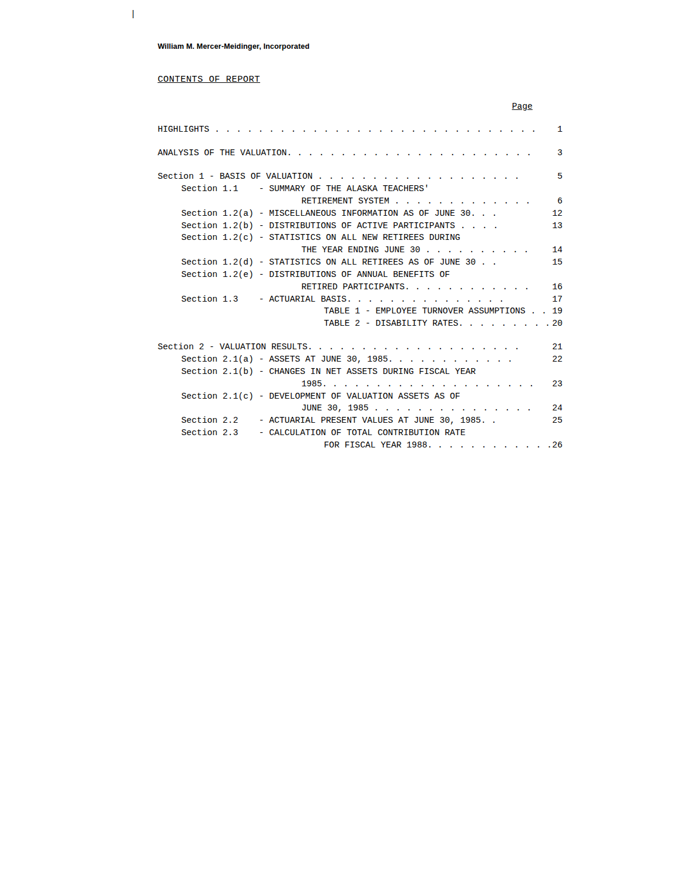|
William M. Mercer-Meidinger, Incorporated
CONTENTS OF REPORT
Page
| HIGHLIGHTS . . . . . . . . . . . . . . . . . . . . . . . . . . . . . . | 1 |
| ANALYSIS OF THE VALUATION. . . . . . . . . . . . . . . . . . . . . . . | 3 |
| Section 1 - BASIS OF VALUATION . . . . . . . . . . . . . . . . . . . | 5 |
| Section 1.1 - SUMMARY OF THE ALASKA TEACHERS' | |
| RETIREMENT SYSTEM . . . . . . . . . . . . . | 6 |
| Section 1.2(a) - MISCELLANEOUS INFORMATION AS OF JUNE 30. . . | 12 |
| Section 1.2(b) - DISTRIBUTIONS OF ACTIVE PARTICIPANTS . . . . | 13 |
| Section 1.2(c) - STATISTICS ON ALL NEW RETIREES DURING | |
| THE YEAR ENDING JUNE 30 . . . . . . . . . . | 14 |
| Section 1.2(d) - STATISTICS ON ALL RETIREES AS OF JUNE 30 . . | 15 |
| Section 1.2(e) - DISTRIBUTIONS OF ANNUAL BENEFITS OF | |
| RETIRED PARTICIPANTS. . . . . . . . . . . . | 16 |
| Section 1.3 - ACTUARIAL BASIS. . . . . . . . . . . . . . . | 17 |
| TABLE 1 - EMPLOYEE TURNOVER ASSUMPTIONS . . | 19 |
| TABLE 2 - DISABILITY RATES. . . . . . . . . | 20 |
| Section 2 - VALUATION RESULTS. . . . . . . . . . . . . . . . . . . . | 21 |
| Section 2.1(a) - ASSETS AT JUNE 30, 1985. . . . . . . . . . . . | 22 |
| Section 2.1(b) - CHANGES IN NET ASSETS DURING FISCAL YEAR | |
| 1985. . . . . . . . . . . . . . . . . . . . | 23 |
| Section 2.1(c) - DEVELOPMENT OF VALUATION ASSETS AS OF | |
| JUNE 30, 1985 . . . . . . . . . . . . . . . | 24 |
| Section 2.2 - ACTUARIAL PRESENT VALUES AT JUNE 30, 1985. . | 25 |
| Section 2.3 - CALCULATION OF TOTAL CONTRIBUTION RATE | |
| FOR FISCAL YEAR 1988. . . . . . . . . . . . | 26 |